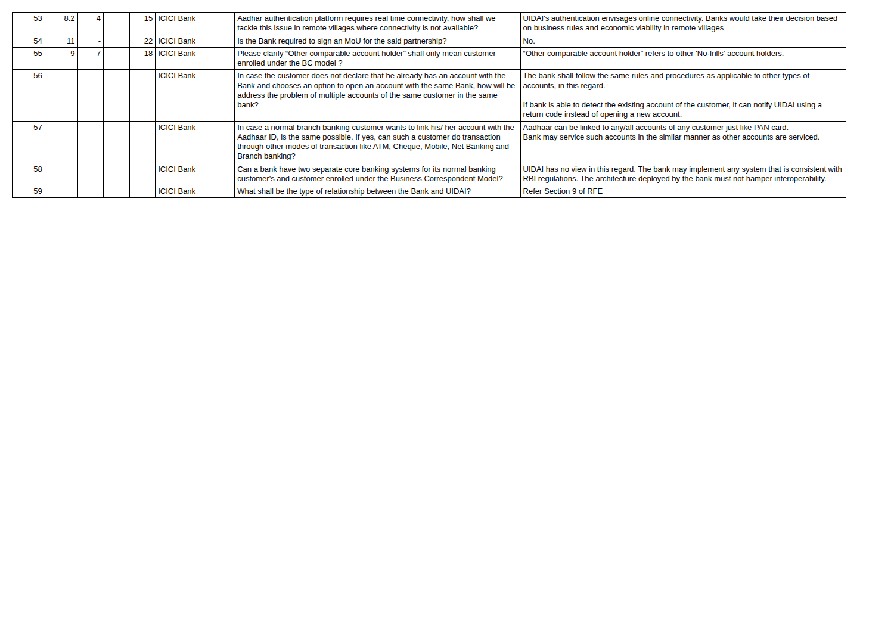| 53 | 8.2 | 4 | | 15 | ICICI Bank | Aadhar authentication platform requires real time connectivity, how shall we tackle this issue in remote villages where connectivity is not available? | UIDAI's authentication envisages online connectivity. Banks would take their decision based on business rules and economic viability in remote villages |
| 54 | 11 | - | | 22 | ICICI Bank | Is the Bank required to sign an MoU for the said partnership? | No. |
| 55 | 9 | 7 | | 18 | ICICI Bank | Please clarify “Other comparable account holder” shall only mean customer enrolled under the BC model ? | “Other comparable account holder” refers to other 'No-frills' account holders. |
| 56 | | | | | ICICI Bank | In case the customer does not declare that he already has an account with the Bank and chooses an option to open an account with the same Bank, how will be address the problem of multiple accounts of the same customer in the same bank? | The bank shall follow the same rules and procedures as applicable to other types of accounts, in this regard. If bank is able to detect the existing account of the customer, it can notify UIDAI using a return code instead of opening a new account. |
| 57 | | | | | ICICI Bank | In case a normal branch banking customer wants to link his/ her account with the Aadhaar ID, is the same possible. If yes, can such a customer do transaction through other modes of transaction like ATM, Cheque, Mobile, Net Banking and Branch banking? | Aadhaar can be linked to any/all accounts of any customer just like PAN card. Bank may service such accounts in the similar manner as other accounts are serviced. |
| 58 | | | | | ICICI Bank | Can a bank have two separate core banking systems for its normal banking customer's and customer enrolled under the Business Correspondent Model? | UIDAI has no view in this regard. The bank may implement any system that is consistent with RBI regulations. The architecture deployed by the bank must not hamper interoperability. |
| 59 | | | | | ICICI Bank | What shall be the type of relationship between the Bank and UIDAI? | Refer Section 9 of RFE |